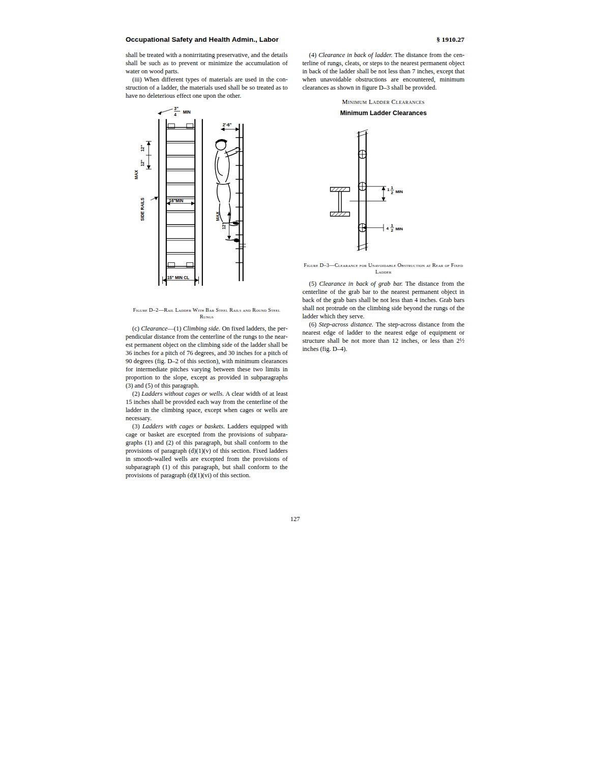Occupational Safety and Health Admin., Labor § 1910.27
shall be treated with a nonirritating preservative, and the details shall be such as to prevent or minimize the accumulation of water on wood parts.
(iii) When different types of materials are used in the construction of a ladder, the materials used shall be so treated as to have no deleterious effect one upon the other.
3" 4 MIN 12" 12" MAX SIDE RAILS 16"MIN 15" MIN CL 2'-6" 12" MAX
Figure D–2—Rail Ladder With Bar Steel Rails and Round Steel Rungs
(c) Clearance—(1) Climbing side. On fixed ladders, the perpendicular distance from the centerline of the rungs to the nearest permanent object on the climbing side of the ladder shall be 36 inches for a pitch of 76 degrees, and 30 inches for a pitch of 90 degrees (fig. D–2 of this section), with minimum clearances for intermediate pitches varying between these two limits in proportion to the slope, except as provided in subparagraphs (3) and (5) of this paragraph.
(2) Ladders without cages or wells. A clear width of at least 15 inches shall be provided each way from the centerline of the ladder in the climbing space, except when cages or wells are necessary.
(3) Ladders with cages or baskets. Ladders equipped with cage or basket are excepted from the provisions of subparagraphs (1) and (2) of this paragraph, but shall conform to the provisions of paragraph (d)(1)(v) of this section. Fixed ladders in smooth-walled wells are excepted from the provisions of subparagraph (1) of this paragraph, but shall conform to the provisions of paragraph (d)(1)(vi) of this section.
(4) Clearance in back of ladder. The distance from the centerline of rungs, cleats, or steps to the nearest permanent object in back of the ladder shall be not less than 7 inches, except that when unavoidable obstructions are encountered, minimum clearances as shown in figure D–3 shall be provided.
Minimum Ladder Clearances
Minimum Ladder Clearances
1 1 2 MIN 4 1 2 MIN
Figure D–3—Clearance for Unavoidable Obstruction at Rear of Fixed Ladder
(5) Clearance in back of grab bar. The distance from the centerline of the grab bar to the nearest permanent object in back of the grab bars shall be not less than 4 inches. Grab bars shall not protrude on the climbing side beyond the rungs of the ladder which they serve.
(6) Step-across distance. The step-across distance from the nearest edge of ladder to the nearest edge of equipment or structure shall be not more than 12 inches, or less than 2½ inches (fig. D–4).
127